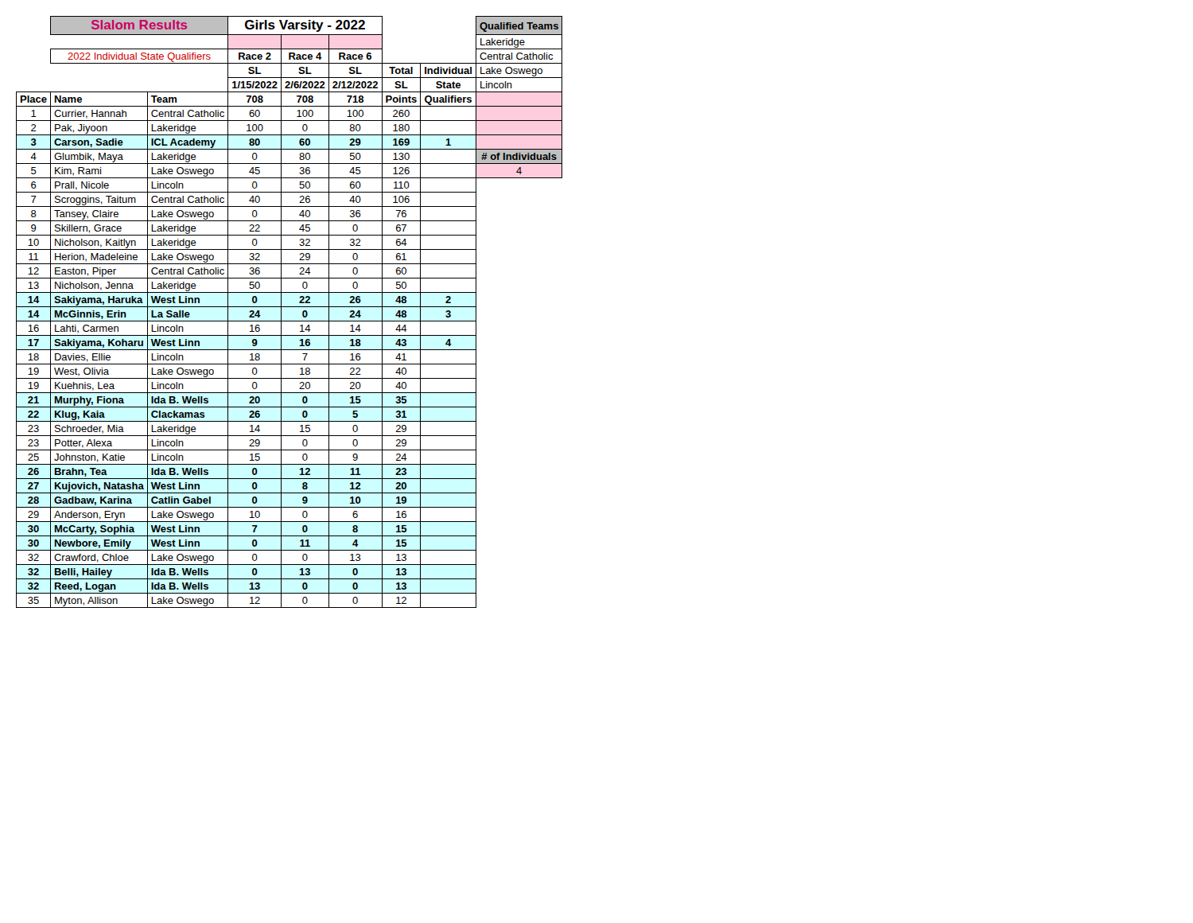| | Slalom Results | Girls Varsity - 2022 | | | Qualified Teams |
| | | | | | | | | Lakeridge |
| | 2022 Individual State Qualifiers | Race 2 | Race 4 | Race 6 | | | Central Catholic |
| | | | SL | SL | SL | Total | Individual | Lake Oswego |
| | | | 1/15/2022 | 2/6/2022 | 2/12/2022 | SL | State | Lincoln |
| Place | Name | Team | 708 | 708 | 718 | Points | Qualifiers | |
| 1 | Currier, Hannah | Central Catholic | 60 | 100 | 100 | 260 | | |
| 2 | Pak, Jiyoon | Lakeridge | 100 | 0 | 80 | 180 | | |
| 3 | Carson, Sadie | ICL Academy | 80 | 60 | 29 | 169 | 1 | |
| 4 | Glumbik, Maya | Lakeridge | 0 | 80 | 50 | 130 | | # of Individuals |
| 5 | Kim, Rami | Lake Oswego | 45 | 36 | 45 | 126 | | 4 |
| 6 | Prall, Nicole | Lincoln | 0 | 50 | 60 | 110 | | |
| 7 | Scroggins, Taitum | Central Catholic | 40 | 26 | 40 | 106 | | |
| 8 | Tansey, Claire | Lake Oswego | 0 | 40 | 36 | 76 | | |
| 9 | Skillern, Grace | Lakeridge | 22 | 45 | 0 | 67 | | |
| 10 | Nicholson, Kaitlyn | Lakeridge | 0 | 32 | 32 | 64 | | |
| 11 | Herion, Madeleine | Lake Oswego | 32 | 29 | 0 | 61 | | |
| 12 | Easton, Piper | Central Catholic | 36 | 24 | 0 | 60 | | |
| 13 | Nicholson, Jenna | Lakeridge | 50 | 0 | 0 | 50 | | |
| 14 | Sakiyama, Haruka | West Linn | 0 | 22 | 26 | 48 | 2 | |
| 14 | McGinnis, Erin | La Salle | 24 | 0 | 24 | 48 | 3 | |
| 16 | Lahti, Carmen | Lincoln | 16 | 14 | 14 | 44 | | |
| 17 | Sakiyama, Koharu | West Linn | 9 | 16 | 18 | 43 | 4 | |
| 18 | Davies, Ellie | Lincoln | 18 | 7 | 16 | 41 | | |
| 19 | West, Olivia | Lake Oswego | 0 | 18 | 22 | 40 | | |
| 19 | Kuehnis, Lea | Lincoln | 0 | 20 | 20 | 40 | | |
| 21 | Murphy, Fiona | Ida B. Wells | 20 | 0 | 15 | 35 | | |
| 22 | Klug, Kaia | Clackamas | 26 | 0 | 5 | 31 | | |
| 23 | Schroeder, Mia | Lakeridge | 14 | 15 | 0 | 29 | | |
| 23 | Potter, Alexa | Lincoln | 29 | 0 | 0 | 29 | | |
| 25 | Johnston, Katie | Lincoln | 15 | 0 | 9 | 24 | | |
| 26 | Brahn, Tea | Ida B. Wells | 0 | 12 | 11 | 23 | | |
| 27 | Kujovich, Natasha | West Linn | 0 | 8 | 12 | 20 | | |
| 28 | Gadbaw, Karina | Catlin Gabel | 0 | 9 | 10 | 19 | | |
| 29 | Anderson, Eryn | Lake Oswego | 10 | 0 | 6 | 16 | | |
| 30 | McCarty, Sophia | West Linn | 7 | 0 | 8 | 15 | | |
| 30 | Newbore, Emily | West Linn | 0 | 11 | 4 | 15 | | |
| 32 | Crawford, Chloe | Lake Oswego | 0 | 0 | 13 | 13 | | |
| 32 | Belli, Hailey | Ida B. Wells | 0 | 13 | 0 | 13 | | |
| 32 | Reed, Logan | Ida B. Wells | 13 | 0 | 0 | 13 | | |
| 35 | Myton, Allison | Lake Oswego | 12 | 0 | 0 | 12 | | |